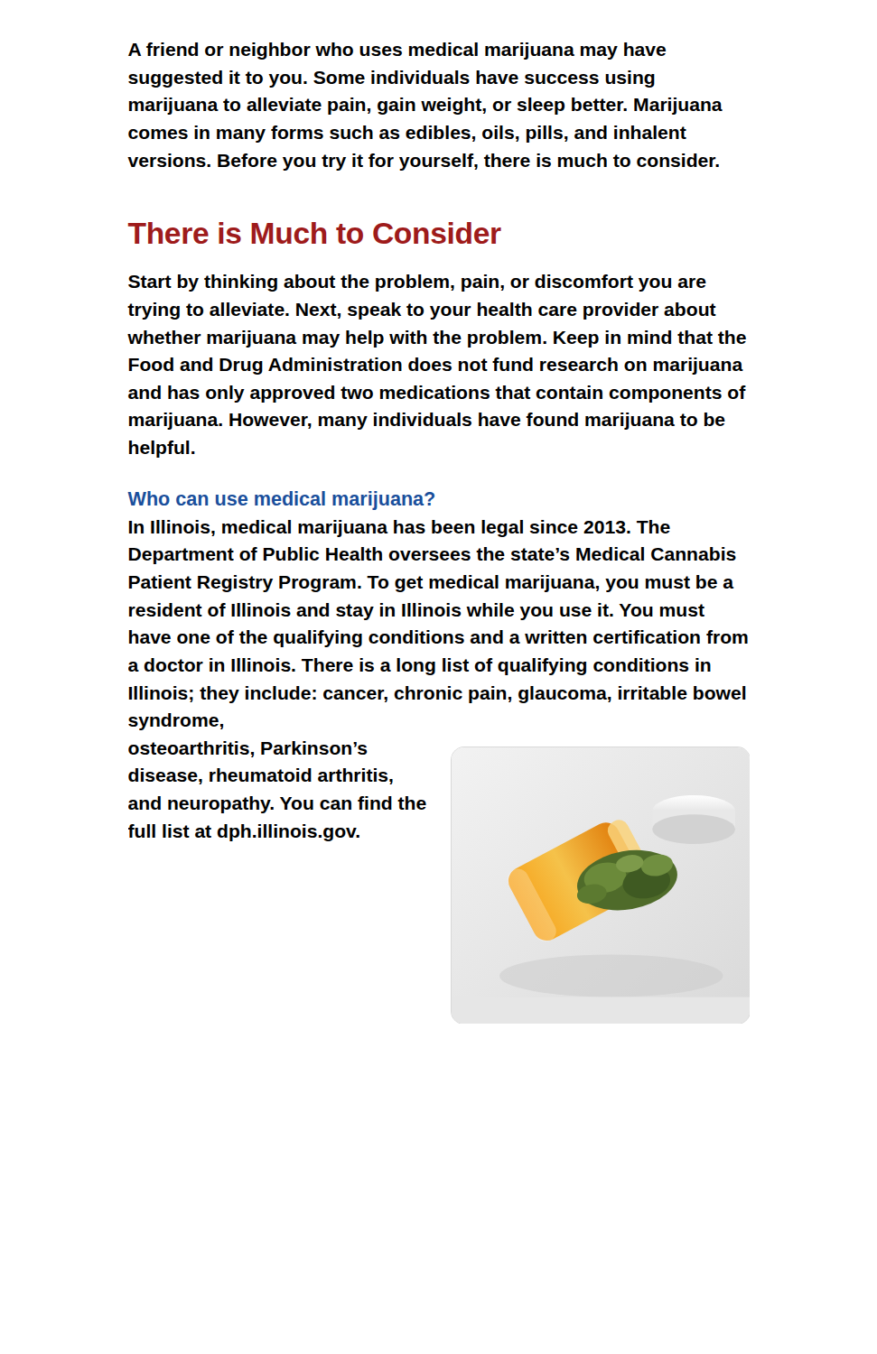A friend or neighbor who uses medical marijuana may have suggested it to you. Some individuals have success using marijuana to alleviate pain, gain weight, or sleep better. Marijuana comes in many forms such as edibles, oils, pills, and inhalent versions. Before you try it for yourself, there is much to consider.
There is Much to Consider
Start by thinking about the problem, pain, or discomfort you are trying to alleviate. Next, speak to your health care provider about whether marijuana may help with the problem. Keep in mind that the Food and Drug Administration does not fund research on marijuana and has only approved two medications that contain components of marijuana. However, many individuals have found marijuana to be helpful.
Who can use medical marijuana?
In Illinois, medical marijuana has been legal since 2013. The Department of Public Health oversees the state’s Medical Cannabis Patient Registry Program. To get medical marijuana, you must be a resident of Illinois and stay in Illinois while you use it. You must have one of the qualifying conditions and a written certification from a doctor in Illinois. There is a long list of qualifying conditions in Illinois; they include: cancer, chronic pain, glaucoma, irritable bowel syndrome,
osteoarthritis, Parkinson’s disease, rheumatoid arthritis, and neuropathy. You can find the full list at dph.illinois.gov.